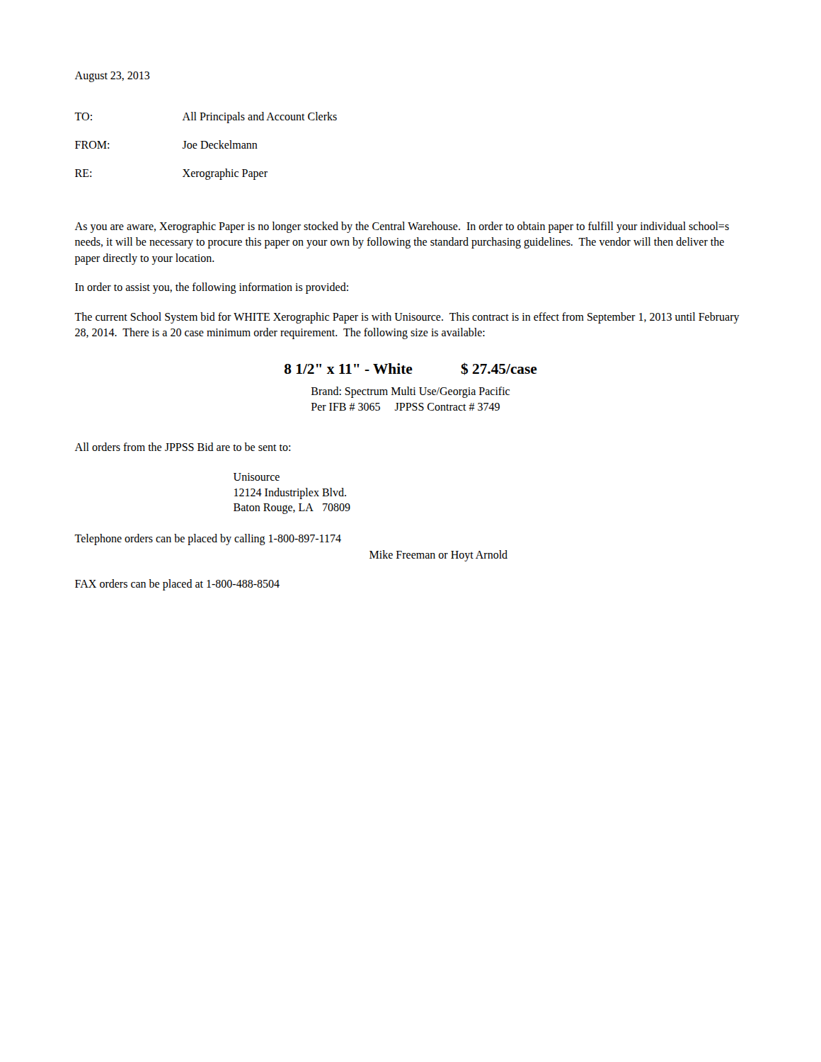August 23, 2013
| TO: | All Principals and Account Clerks |
| FROM: | Joe Deckelmann |
| RE: | Xerographic Paper |
As you are aware, Xerographic Paper is no longer stocked by the Central Warehouse. In order to obtain paper to fulfill your individual school=s needs, it will be necessary to procure this paper on your own by following the standard purchasing guidelines. The vendor will then deliver the paper directly to your location.
In order to assist you, the following information is provided:
The current School System bid for WHITE Xerographic Paper is with Unisource. This contract is in effect from September 1, 2013 until February 28, 2014. There is a 20 case minimum order requirement. The following size is available:
8 1/2" x 11" - White $ 27.45/case
Brand: Spectrum Multi Use/Georgia Pacific
Per IFB # 3065 JPPSS Contract # 3749
All orders from the JPPSS Bid are to be sent to:
Unisource
12124 Industriplex Blvd.
Baton Rouge, LA 70809
Telephone orders can be placed by calling 1-800-897-1174
Mike Freeman or Hoyt Arnold
FAX orders can be placed at 1-800-488-8504